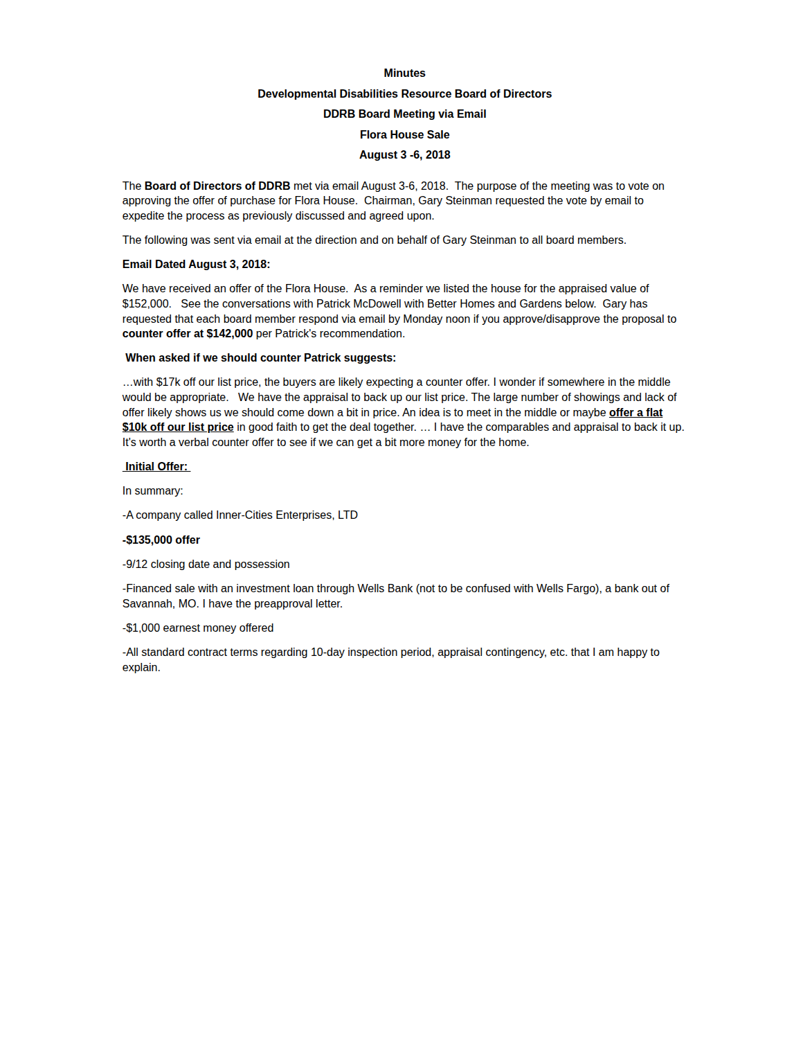Minutes
Developmental Disabilities Resource Board of Directors
DDRB Board Meeting via Email
Flora House Sale
August 3 -6, 2018
The Board of Directors of DDRB met via email August 3-6, 2018. The purpose of the meeting was to vote on approving the offer of purchase for Flora House. Chairman, Gary Steinman requested the vote by email to expedite the process as previously discussed and agreed upon.
The following was sent via email at the direction and on behalf of Gary Steinman to all board members.
Email Dated August 3, 2018:
We have received an offer of the Flora House. As a reminder we listed the house for the appraised value of $152,000. See the conversations with Patrick McDowell with Better Homes and Gardens below. Gary has requested that each board member respond via email by Monday noon if you approve/disapprove the proposal to counter offer at $142,000 per Patrick's recommendation.
When asked if we should counter Patrick suggests:
…with $17k off our list price, the buyers are likely expecting a counter offer. I wonder if somewhere in the middle would be appropriate. We have the appraisal to back up our list price. The large number of showings and lack of offer likely shows us we should come down a bit in price. An idea is to meet in the middle or maybe offer a flat $10k off our list price in good faith to get the deal together. … I have the comparables and appraisal to back it up. It's worth a verbal counter offer to see if we can get a bit more money for the home.
Initial Offer:
In summary:
-A company called Inner-Cities Enterprises, LTD
-$135,000 offer
-9/12 closing date and possession
-Financed sale with an investment loan through Wells Bank (not to be confused with Wells Fargo), a bank out of Savannah, MO. I have the preapproval letter.
-$1,000 earnest money offered
-All standard contract terms regarding 10-day inspection period, appraisal contingency, etc. that I am happy to explain.